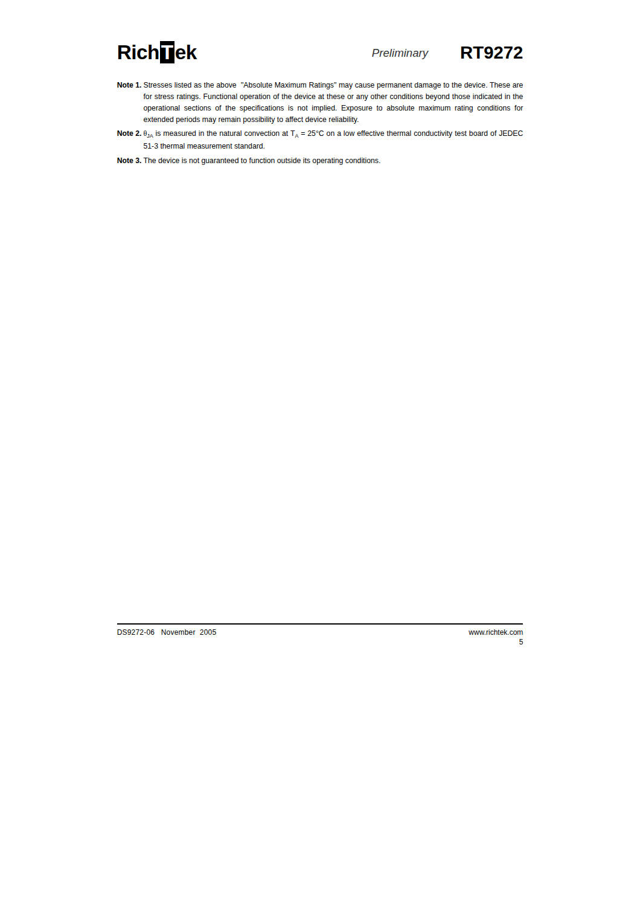Rich Tek
Preliminary
RT9272
Note 1. Stresses listed as the above "Absolute Maximum Ratings" may cause permanent damage to the device. These are for stress ratings. Functional operation of the device at these or any other conditions beyond those indicated in the operational sections of the specifications is not implied. Exposure to absolute maximum rating conditions for extended periods may remain possibility to affect device reliability.
Note 2. θJA is measured in the natural convection at TA = 25°C on a low effective thermal conductivity test board of JEDEC 51-3 thermal measurement standard.
Note 3. The device is not guaranteed to function outside its operating conditions.
DS9272-06 November 2005
www.richtek.com
5